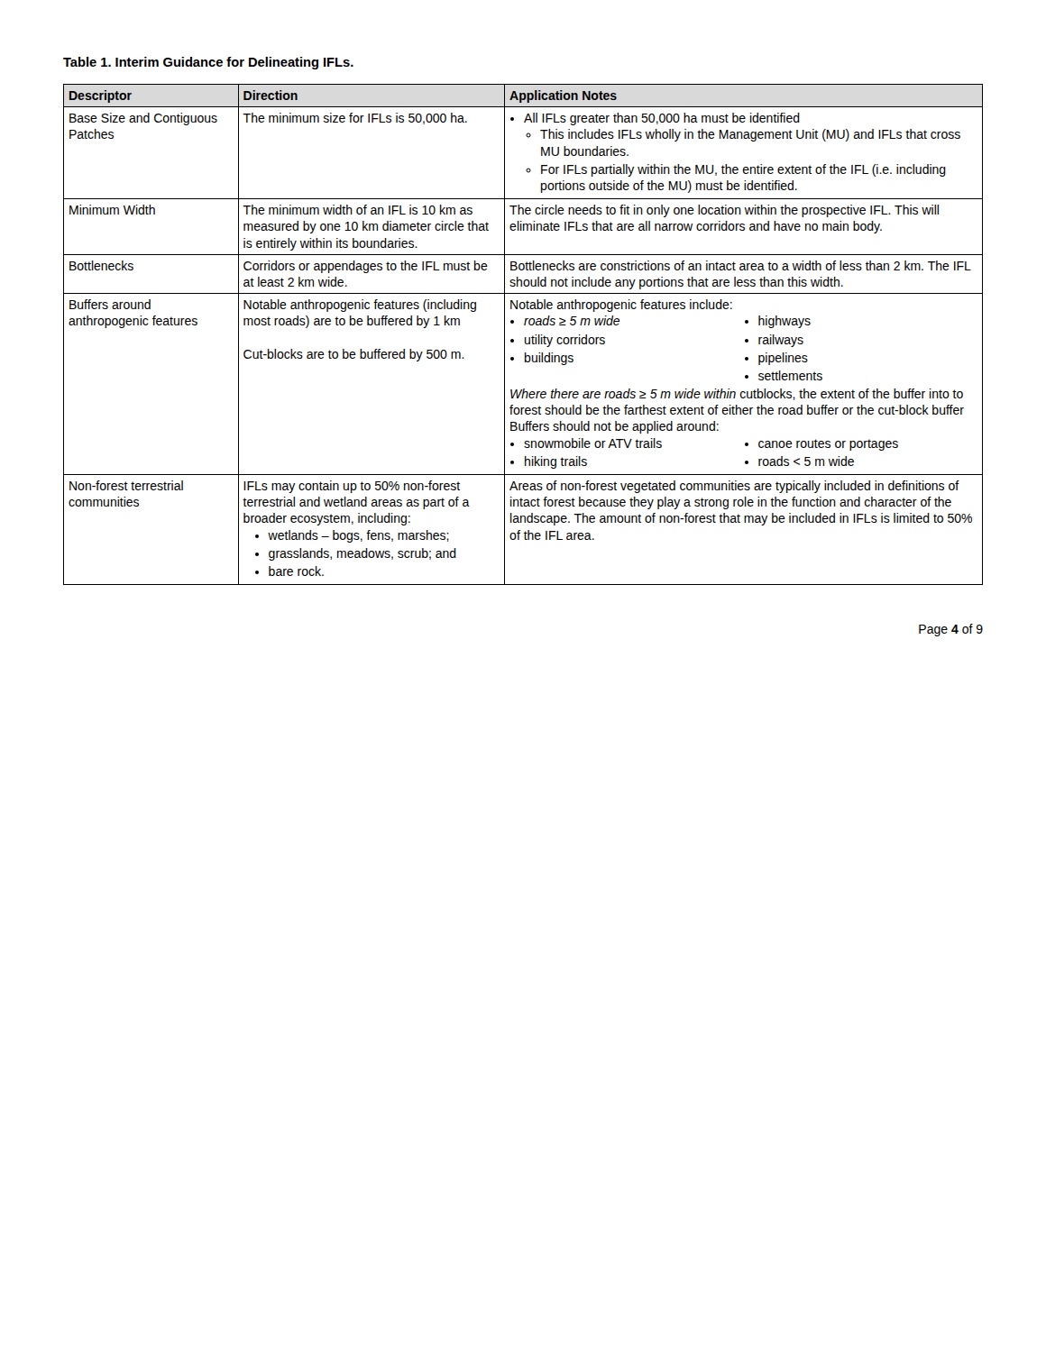Table 1. Interim Guidance for Delineating IFLs.
| Descriptor | Direction | Application Notes |
| --- | --- | --- |
| Base Size and Contiguous Patches | The minimum size for IFLs is 50,000 ha. | All IFLs greater than 50,000 ha must be identified This includes IFLs wholly in the Management Unit (MU) and IFLs that cross MU boundaries. For IFLs partially within the MU, the entire extent of the IFL (i.e. including portions outside of the MU) must be identified. |
| Minimum Width | The minimum width of an IFL is 10 km as measured by one 10 km diameter circle that is entirely within its boundaries. | The circle needs to fit in only one location within the prospective IFL. This will eliminate IFLs that are all narrow corridors and have no main body. |
| Bottlenecks | Corridors or appendages to the IFL must be at least 2 km wide. | Bottlenecks are constrictions of an intact area to a width of less than 2 km. The IFL should not include any portions that are less than this width. |
| Buffers around anthropogenic features | Notable anthropogenic features (including most roads) are to be buffered by 1 km Cut-blocks are to be buffered by 500 m. | Notable anthropogenic features include: roads ≥ 5 m wide utility corridors buildings highways railways pipelines settlements Where there are roads ≥ 5 m wide within cutblocks, the extent of the buffer into to forest should be the farthest extent of either the road buffer or the cut-block buffer Buffers should not be applied around: snowmobile or ATV trails hiking trails canoe routes or portages roads < 5 m wide |
| Non-forest terrestrial communities | IFLs may contain up to 50% non-forest terrestrial and wetland areas as part of a broader ecosystem, including: wetlands – bogs, fens, marshes; grasslands, meadows, scrub; and bare rock. | Areas of non-forest vegetated communities are typically included in definitions of intact forest because they play a strong role in the function and character of the landscape. The amount of non-forest that may be included in IFLs is limited to 50% of the IFL area. |
Page 4 of 9